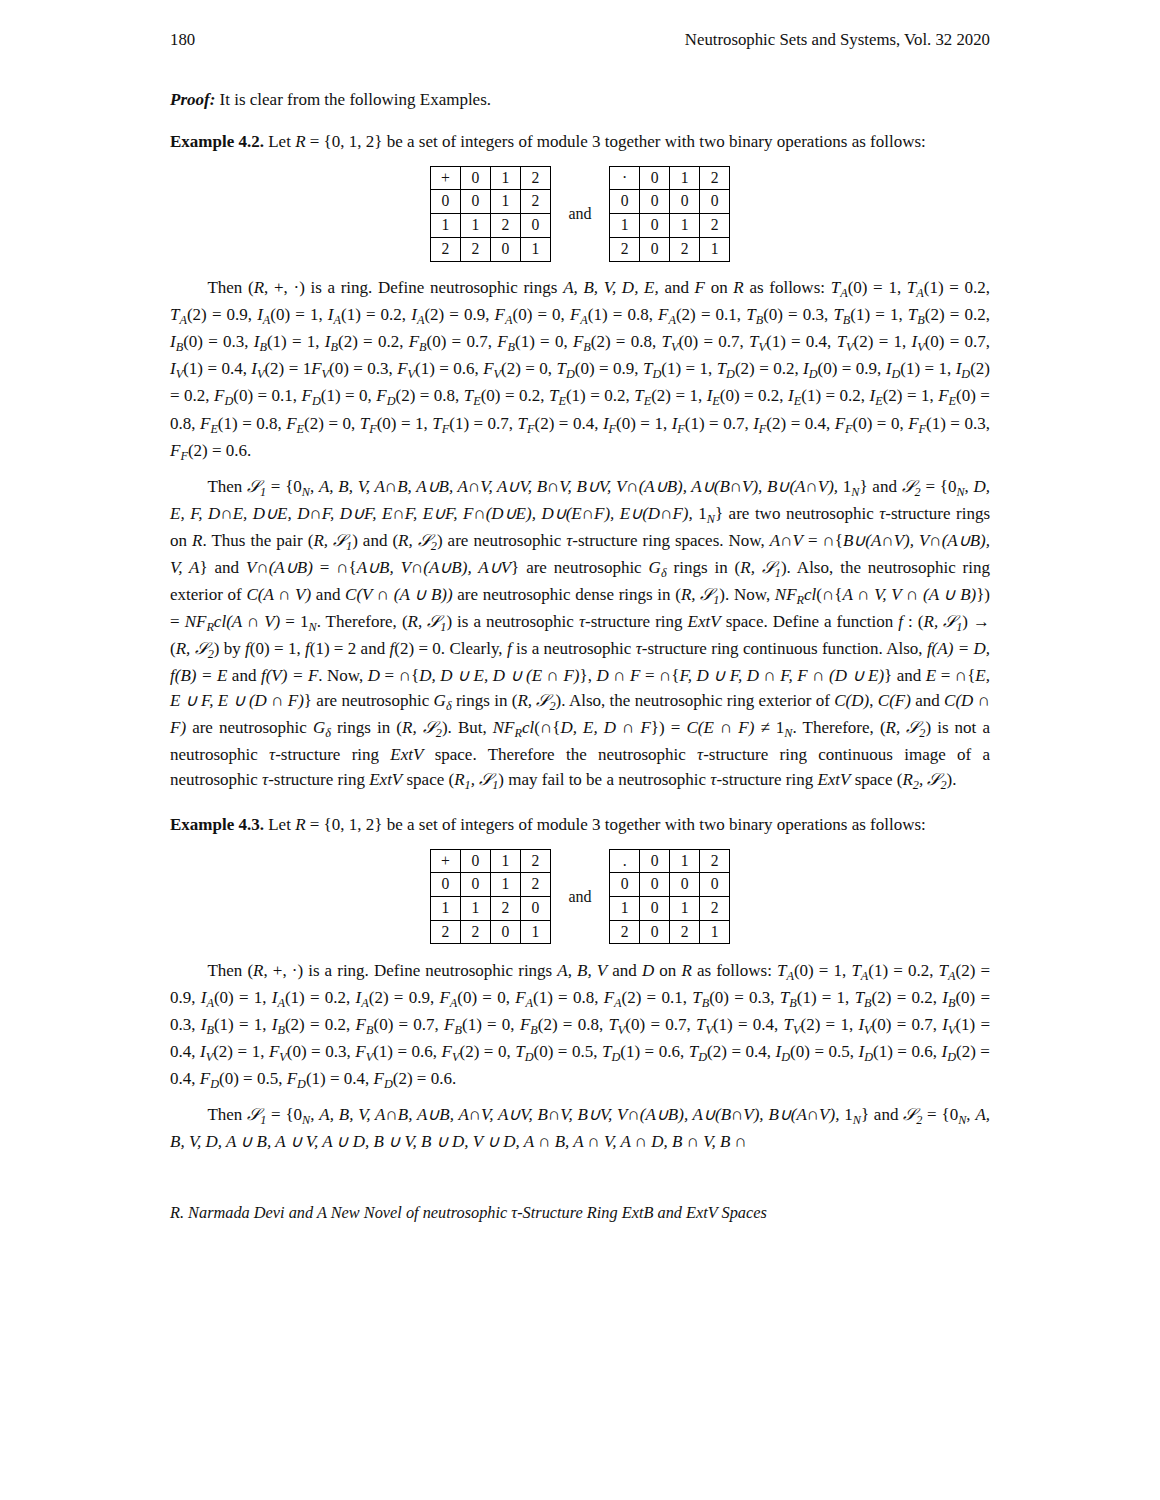180
Neutrosophic Sets and Systems, Vol. 32 2020
Proof: It is clear from the following Examples.
Example 4.2. Let R = {0, 1, 2} be a set of integers of module 3 together with two binary operations as follows:
| + | 0 | 1 | 2 |
| --- | --- | --- | --- |
| 0 | 0 | 1 | 2 |
| 1 | 1 | 2 | 0 |
| 2 | 2 | 0 | 1 |
and
| · | 0 | 1 | 2 |
| --- | --- | --- | --- |
| 0 | 0 | 0 | 0 |
| 1 | 0 | 1 | 2 |
| 2 | 0 | 2 | 1 |
Then (R, +, ·) is a ring. Define neutrosophic rings A, B, V, D, E, and F on R as follows: TA(0) = 1, TA(1) = 0.2, TA(2) = 0.9, IA(0) = 1, IA(1) = 0.2, IA(2) = 0.9, FA(0) = 0, FA(1) = 0.8, FA(2) = 0.1, TB(0) = 0.3, TB(1) = 1, TB(2) = 0.2, IB(0) = 0.3, IB(1) = 1, IB(2) = 0.2, FB(0) = 0.7, FB(1) = 0, FB(2) = 0.8, TV(0) = 0.7, TV(1) = 0.4, TV(2) = 1, IV(0) = 0.7, IV(1) = 0.4, IV(2) = 1FV(0) = 0.3, FV(1) = 0.6, FV(2) = 0, TD(0) = 0.9, TD(1) = 1, TD(2) = 0.2, ID(0) = 0.9, ID(1) = 1, ID(2) = 0.2, FD(0) = 0.1, FD(1) = 0, FD(2) = 0.8, TE(0) = 0.2, TE(1) = 0.2, TE(2) = 1, IE(0) = 0.2, IE(1) = 0.2, IE(2) = 1, FE(0) = 0.8, FE(1) = 0.8, FE(2) = 0, TF(0) = 1, TF(1) = 0.7, TF(2) = 0.4, IF(0) = 1, IF(1) = 0.7, IF(2) = 0.4, FF(0) = 0, FF(1) = 0.3, FF(2) = 0.6.
Then 𝒮1 = {0N, A, B, V, A∩B, A∪B, A∩V, A∪V, B∩V, B∪V, V∩(A∪B), A∪(B∩V), B∪(A∩V), 1N} and 𝒮2 = {0N, D, E, F, D∩E, D∪E, D∩F, D∪F, E∩F, E∪F, F∩(D∪E), D∪(E∩F), E∪(D∩F), 1N} are two neutrosophic τ-structure rings on R. Thus the pair (R, 𝒮1) and (R, 𝒮2) are neutrosophic τ-structure ring spaces. Now, A∩V = ∩{B∪(A∩V), V∩(A∪B), V, A} and V∩(A∪B) = ∩{A∪B, V∩(A∪B), A∪V} are neutrosophic Gδ rings in (R, 𝒮1). Also, the neutrosophic ring exterior of C(A ∩ V) and C(V ∩ (A ∪ B)) are neutrosophic dense rings in (R, 𝒮1). Now, NFRcl(∩{A ∩ V, V ∩ (A ∪ B)}) = NFRcl(A ∩ V) = 1N. Therefore, (R, 𝒮1) is a neutrosophic τ-structure ring ExtV space. Define a function f : (R, 𝒮1) → (R, 𝒮2) by f(0) = 1, f(1) = 2 and f(2) = 0. Clearly, f is a neutrosophic τ-structure ring continuous function. Also, f(A) = D, f(B) = E and f(V) = F. Now, D = ∩{D, D ∪ E, D ∪ (E ∩ F)}, D ∩ F = ∩{F, D ∪ F, D ∩ F, F ∩ (D ∪ E)} and E = ∩{E, E ∪ F, E ∪ (D ∩ F)} are neutrosophic Gδ rings in (R, 𝒮2). Also, the neutrosophic ring exterior of C(D), C(F) and C(D ∩ F) are neutrosophic Gδ rings in (R, 𝒮2). But, NFRcl(∩{D, E, D ∩ F}) = C(E ∩ F) ≠ 1N. Therefore, (R, 𝒮2) is not a neutrosophic τ-structure ring ExtV space. Therefore the neutrosophic τ-structure ring continuous image of a neutrosophic τ-structure ring ExtV space (R1, 𝒮1) may fail to be a neutrosophic τ-structure ring ExtV space (R2, 𝒮2).
Example 4.3. Let R = {0, 1, 2} be a set of integers of module 3 together with two binary operations as follows:
| + | 0 | 1 | 2 |
| --- | --- | --- | --- |
| 0 | 0 | 1 | 2 |
| 1 | 1 | 2 | 0 |
| 2 | 2 | 0 | 1 |
and
| . | 0 | 1 | 2 |
| --- | --- | --- | --- |
| 0 | 0 | 0 | 0 |
| 1 | 0 | 1 | 2 |
| 2 | 0 | 2 | 1 |
Then (R, +, ·) is a ring. Define neutrosophic rings A, B, V and D on R as follows: TA(0) = 1, TA(1) = 0.2, TA(2) = 0.9, IA(0) = 1, IA(1) = 0.2, IA(2) = 0.9, FA(0) = 0, FA(1) = 0.8, FA(2) = 0.1, TB(0) = 0.3, TB(1) = 1, TB(2) = 0.2, IB(0) = 0.3, IB(1) = 1, IB(2) = 0.2, FB(0) = 0.7, FB(1) = 0, FB(2) = 0.8, TV(0) = 0.7, TV(1) = 0.4, TV(2) = 1, IV(0) = 0.7, IV(1) = 0.4, IV(2) = 1, FV(0) = 0.3, FV(1) = 0.6, FV(2) = 0, TD(0) = 0.5, TD(1) = 0.6, TD(2) = 0.4, ID(0) = 0.5, ID(1) = 0.6, ID(2) = 0.4, FD(0) = 0.5, FD(1) = 0.4, FD(2) = 0.6.
Then 𝒮1 = {0N, A, B, V, A∩B, A∪B, A∩V, A∪V, B∩V, B∪V, V∩(A∪B), A∪(B∩V), B∪(A∩V), 1N} and 𝒮2 = {0N, A, B, V, D, A ∪ B, A ∪ V, A ∪ D, B ∪ V, B ∪ D, V ∪ D, A ∩ B, A ∩ V, A ∩ D, B ∩ V, B ∩
R. Narmada Devi and A New Novel of neutrosophic τ-Structure Ring ExtB and ExtV Spaces